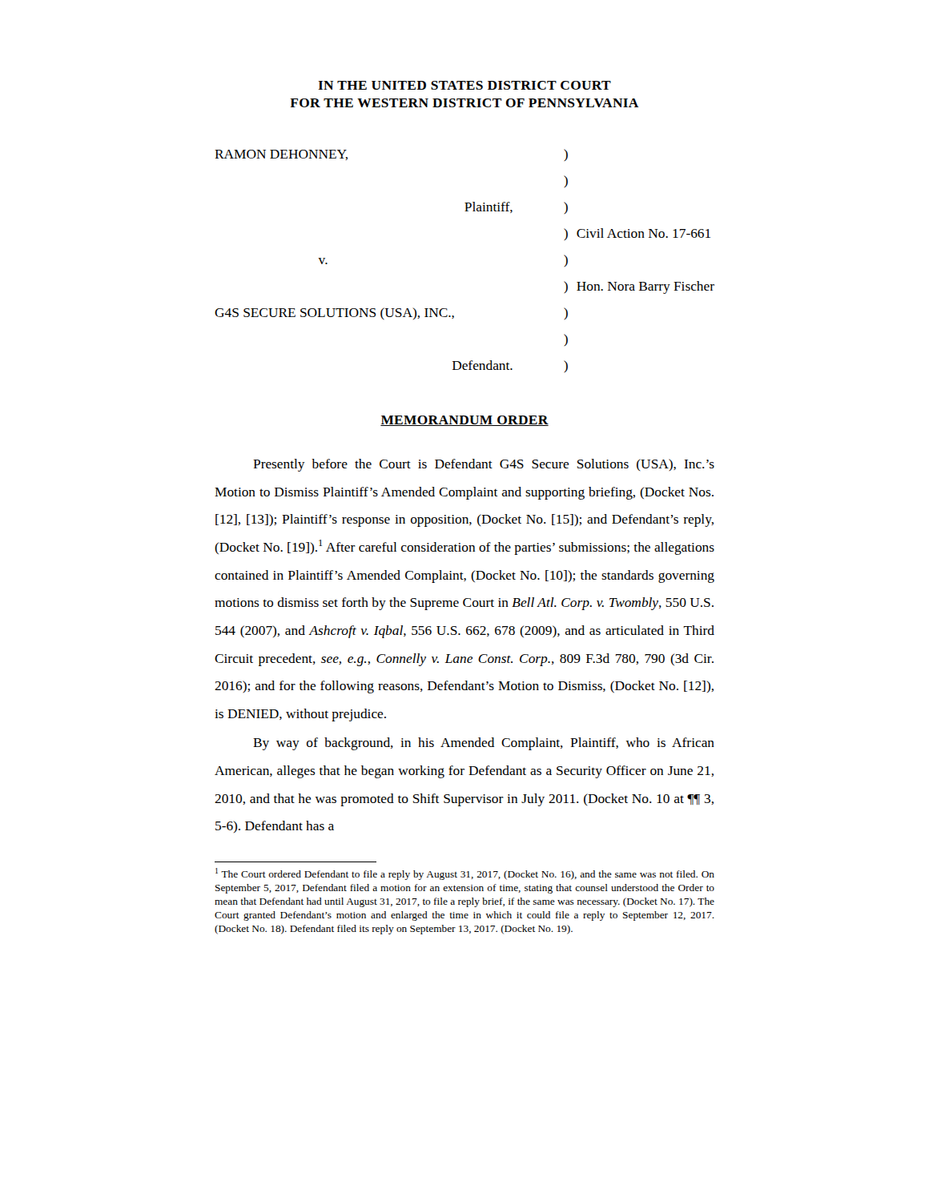IN THE UNITED STATES DISTRICT COURT
FOR THE WESTERN DISTRICT OF PENNSYLVANIA
| RAMON DEHONNEY, | ) | |
| | ) | |
| Plaintiff, | ) | |
| | ) | Civil Action No. 17-661 |
| v. | ) | |
| | ) | Hon. Nora Barry Fischer |
| G4S SECURE SOLUTIONS (USA), INC., | ) | |
| | ) | |
| Defendant. | ) | |
MEMORANDUM ORDER
Presently before the Court is Defendant G4S Secure Solutions (USA), Inc.’s Motion to Dismiss Plaintiff’s Amended Complaint and supporting briefing, (Docket Nos. [12], [13]); Plaintiff’s response in opposition, (Docket No. [15]); and Defendant’s reply, (Docket No. [19]).1 After careful consideration of the parties’ submissions; the allegations contained in Plaintiff’s Amended Complaint, (Docket No. [10]); the standards governing motions to dismiss set forth by the Supreme Court in Bell Atl. Corp. v. Twombly, 550 U.S. 544 (2007), and Ashcroft v. Iqbal, 556 U.S. 662, 678 (2009), and as articulated in Third Circuit precedent, see, e.g., Connelly v. Lane Const. Corp., 809 F.3d 780, 790 (3d Cir. 2016); and for the following reasons, Defendant’s Motion to Dismiss, (Docket No. [12]), is DENIED, without prejudice.
By way of background, in his Amended Complaint, Plaintiff, who is African American, alleges that he began working for Defendant as a Security Officer on June 21, 2010, and that he was promoted to Shift Supervisor in July 2011. (Docket No. 10 at ¶¶ 3, 5-6). Defendant has a
1 The Court ordered Defendant to file a reply by August 31, 2017, (Docket No. 16), and the same was not filed. On September 5, 2017, Defendant filed a motion for an extension of time, stating that counsel understood the Order to mean that Defendant had until August 31, 2017, to file a reply brief, if the same was necessary. (Docket No. 17). The Court granted Defendant’s motion and enlarged the time in which it could file a reply to September 12, 2017. (Docket No. 18). Defendant filed its reply on September 13, 2017. (Docket No. 19).